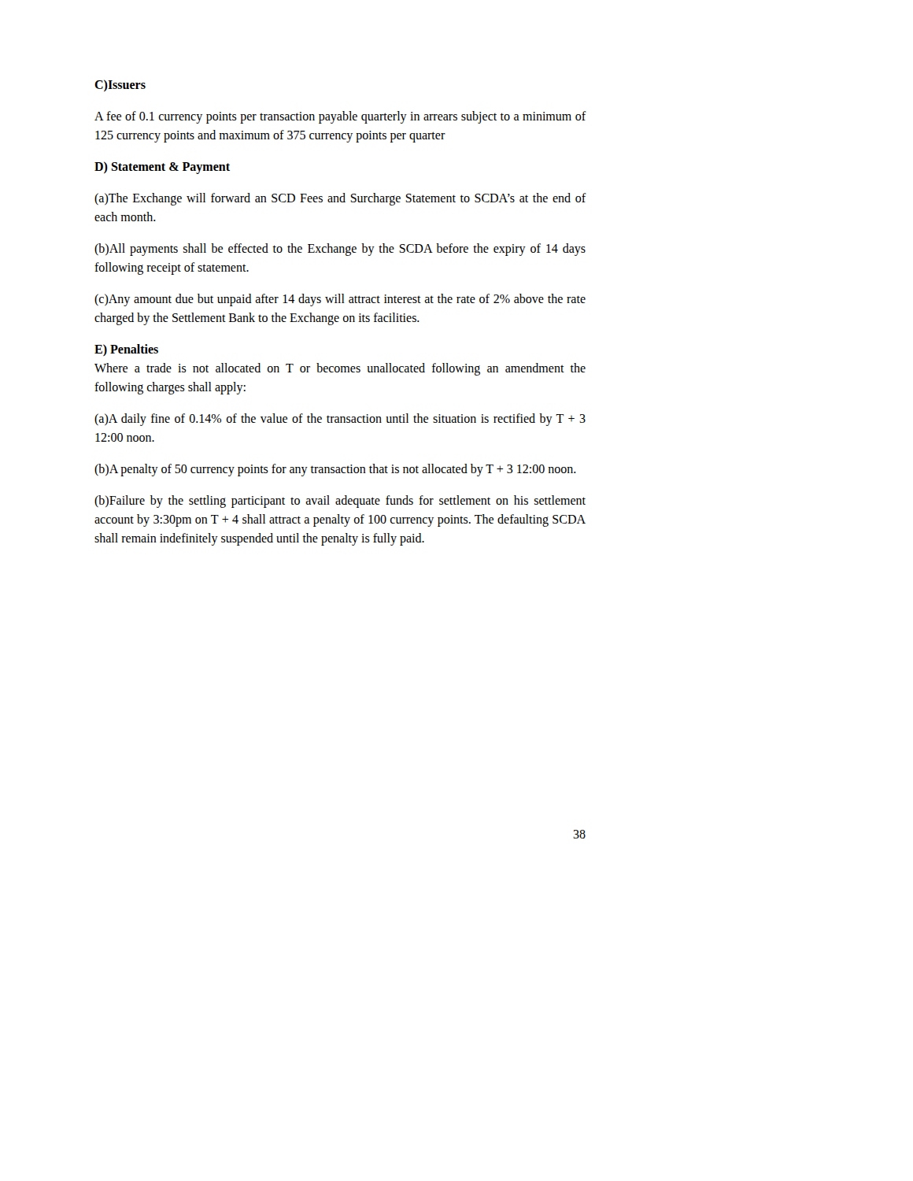C)Issuers
A fee of 0.1 currency points per transaction payable quarterly in arrears subject to a minimum of 125 currency points and maximum of 375 currency points per quarter
D) Statement & Payment
(a)The Exchange will forward an SCD Fees and Surcharge Statement to SCDA’s at the end of each month.
(b)All payments shall be effected to the Exchange by the SCDA before the expiry of 14 days following receipt of statement.
(c)Any amount due but unpaid after 14 days will attract interest at the rate of 2% above the rate charged by the Settlement Bank to the Exchange on its facilities.
E) Penalties
Where a trade is not allocated on T or becomes unallocated following an amendment the following charges shall apply:
(a)A daily fine of 0.14% of the value of the transaction until the situation is rectified by T + 3 12:00 noon.
(b)A penalty of 50 currency points for any transaction that is not allocated by T + 3 12:00 noon.
(b)Failure by the settling participant to avail adequate funds for settlement on his settlement account by 3:30pm on T + 4 shall attract a penalty of 100 currency points. The defaulting SCDA shall remain indefinitely suspended until the penalty is fully paid.
38